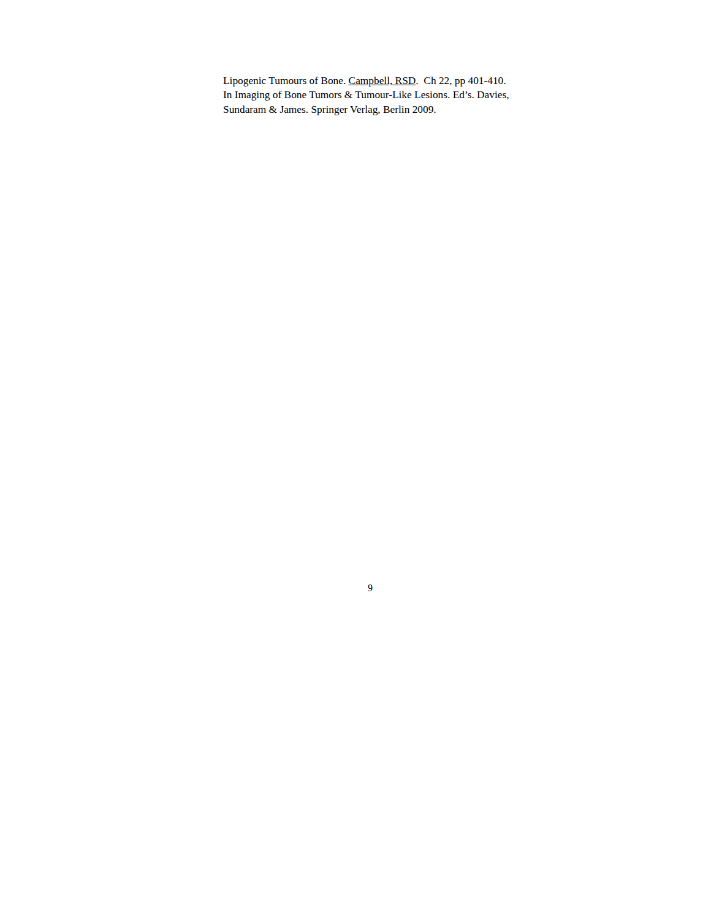Lipogenic Tumours of Bone. Campbell, RSD. Ch 22, pp 401-410. In Imaging of Bone Tumors & Tumour-Like Lesions. Ed’s. Davies, Sundaram & James. Springer Verlag, Berlin 2009.
9